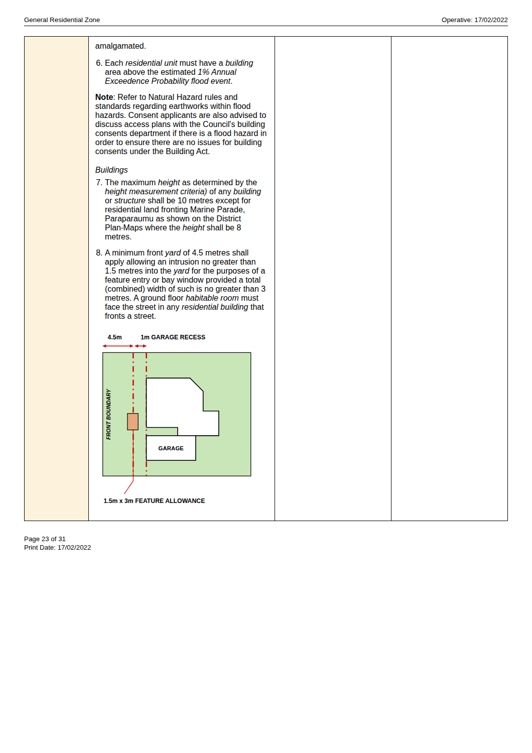General Residential Zone Operative: 17/02/2022
| | amalgamated. Each residential unit must have a building area above the estimated 1% Annual Exceedence Probability flood event . Note : Refer to Natural Hazard rules and standards regarding earthworks within flood hazards. Consent applicants are also advised to discuss access plans with the Council's building consents department if there is a flood hazard in order to ensure there are no issues for building consents under the Building Act. Buildings The maximum height as determined by the height measurement criteria) of any building or structure shall be 10 metres except for residential land fronting Marine Parade, Paraparaumu as shown on the District Plan Maps where the height shall be 8 metres. A minimum front yard of 4.5 metres shall apply allowing an intrusion no greater than 1.5 metres into the yard for the purposes of a feature entry or bay window provided a total (combined) width of such is no greater than 3 metres. A ground floor habitable room must face the street in any residential building that fronts a street. 4.5m 1m GARAGE RECESS FRONT BOUNDARY GARAGE 1.5m x 3m FEATURE ALLOWANCE | | |
Page 23 of 31
Print Date: 17/02/2022